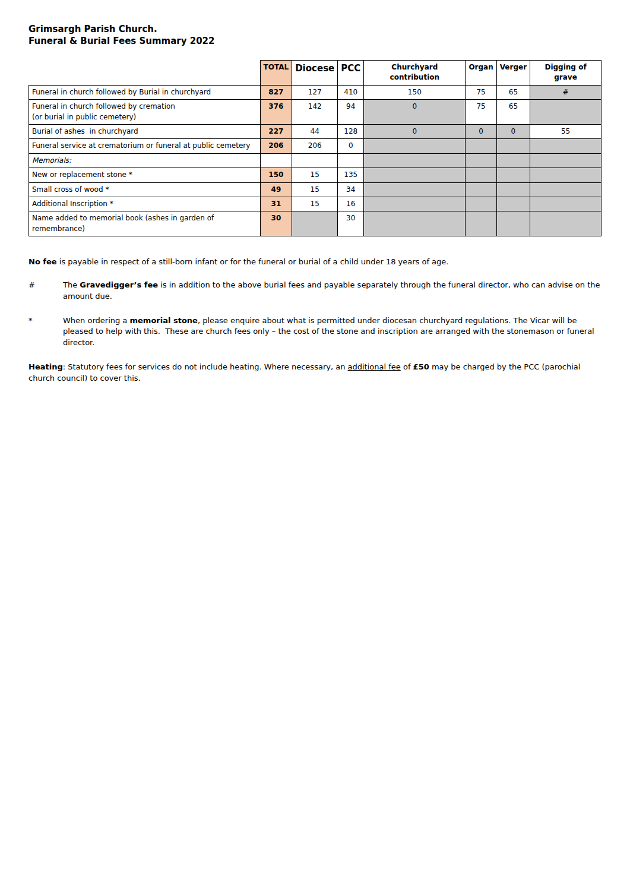Grimsargh Parish Church.
Funeral & Burial Fees Summary 2022
| | TOTAL | Diocese | PCC | Churchyard contribution | Organ | Verger | Digging of grave |
| --- | --- | --- | --- | --- | --- | --- | --- |
| Funeral in church followed by Burial in churchyard | 827 | 127 | 410 | 150 | 75 | 65 | # |
| Funeral in church followed by cremation (or burial in public cemetery) | 376 | 142 | 94 | 0 | 75 | 65 | |
| Burial of ashes in churchyard | 227 | 44 | 128 | 0 | 0 | 0 | 55 |
| Funeral service at crematorium or funeral at public cemetery | 206 | 206 | 0 | | | | |
| Memorials: | | | | | | | |
| New or replacement stone * | 150 | 15 | 135 | | | | |
| Small cross of wood * | 49 | 15 | 34 | | | | |
| Additional Inscription * | 31 | 15 | 16 | | | | |
| Name added to memorial book (ashes in garden of remembrance) | 30 | | 30 | | | | |
No fee is payable in respect of a still-born infant or for the funeral or burial of a child under 18 years of age.
#
The Gravedigger’s fee is in addition to the above burial fees and payable separately through the funeral director, who can advise on the amount due.
*
When ordering a memorial stone, please enquire about what is permitted under diocesan churchyard regulations. The Vicar will be pleased to help with this. These are church fees only – the cost of the stone and inscription are arranged with the stonemason or funeral director.
Heating: Statutory fees for services do not include heating. Where necessary, an additional fee of £50 may be charged by the PCC (parochial church council) to cover this.